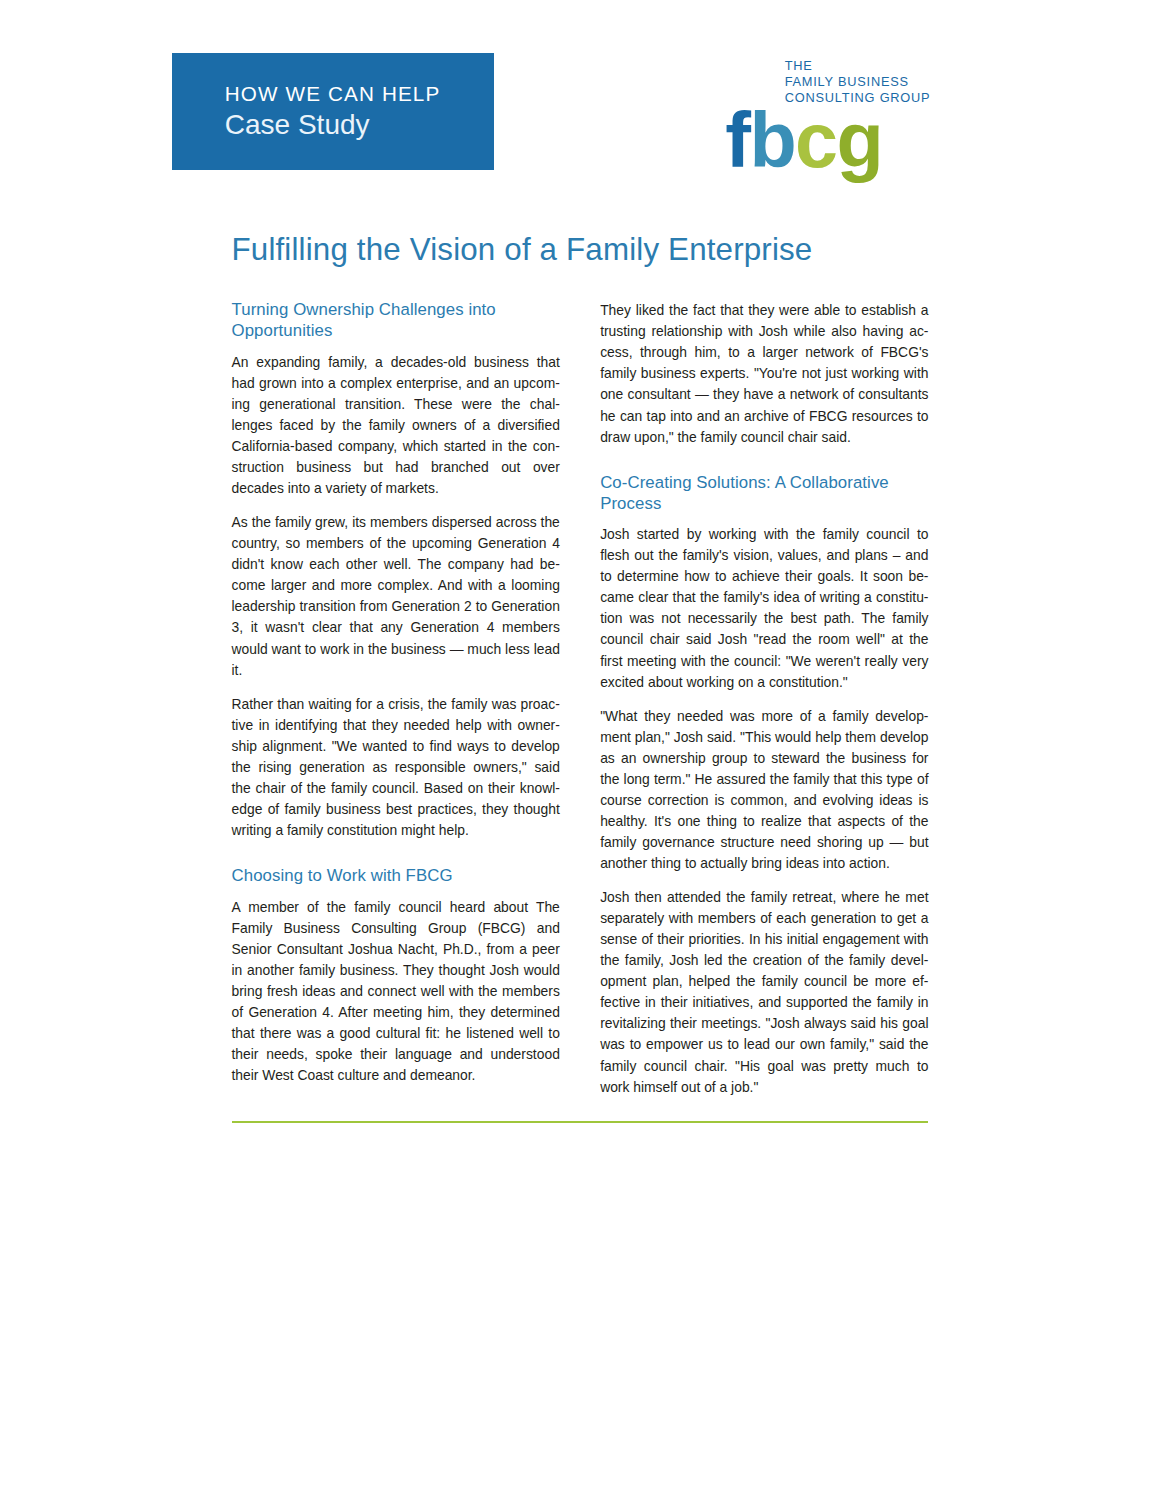How we can help Case Study
The Family Business Consulting Group
fbcg
Fulfilling the Vision of a Family Enterprise
Turning Ownership Challenges into Opportunities
An expanding family, a decades-old business that had grown into a complex enterprise, and an upcoming generational transition. These were the challenges faced by the family owners of a diversified California-based company, which started in the construction business but had branched out over decades into a variety of markets.
As the family grew, its members dispersed across the country, so members of the upcoming Generation 4 didn't know each other well. The company had become larger and more complex. And with a looming leadership transition from Generation 2 to Generation 3, it wasn't clear that any Generation 4 members would want to work in the business — much less lead it.
Rather than waiting for a crisis, the family was proactive in identifying that they needed help with ownership alignment. "We wanted to find ways to develop the rising generation as responsible owners," said the chair of the family council. Based on their knowledge of family business best practices, they thought writing a family constitution might help.
Choosing to Work with FBCG
A member of the family council heard about The Family Business Consulting Group (FBCG) and Senior Consultant Joshua Nacht, Ph.D., from a peer in another family business. They thought Josh would bring fresh ideas and connect well with the members of Generation 4. After meeting him, they determined that there was a good cultural fit: he listened well to their needs, spoke their language and understood their West Coast culture and demeanor.
They liked the fact that they were able to establish a trusting relationship with Josh while also having access, through him, to a larger network of FBCG's family business experts. "You're not just working with one consultant — they have a network of consultants he can tap into and an archive of FBCG resources to draw upon," the family council chair said.
Co-Creating Solutions: A Collaborative Process
Josh started by working with the family council to flesh out the family's vision, values, and plans – and to determine how to achieve their goals. It soon became clear that the family's idea of writing a constitution was not necessarily the best path. The family council chair said Josh "read the room well" at the first meeting with the council: "We weren't really very excited about working on a constitution."
"What they needed was more of a family development plan," Josh said. "This would help them develop as an ownership group to steward the business for the long term." He assured the family that this type of course correction is common, and evolving ideas is healthy. It's one thing to realize that aspects of the family governance structure need shoring up — but another thing to actually bring ideas into action.
Josh then attended the family retreat, where he met separately with members of each generation to get a sense of their priorities. In his initial engagement with the family, Josh led the creation of the family development plan, helped the family council be more effective in their initiatives, and supported the family in revitalizing their meetings. "Josh always said his goal was to empower us to lead our own family," said the family council chair. "His goal was pretty much to work himself out of a job."